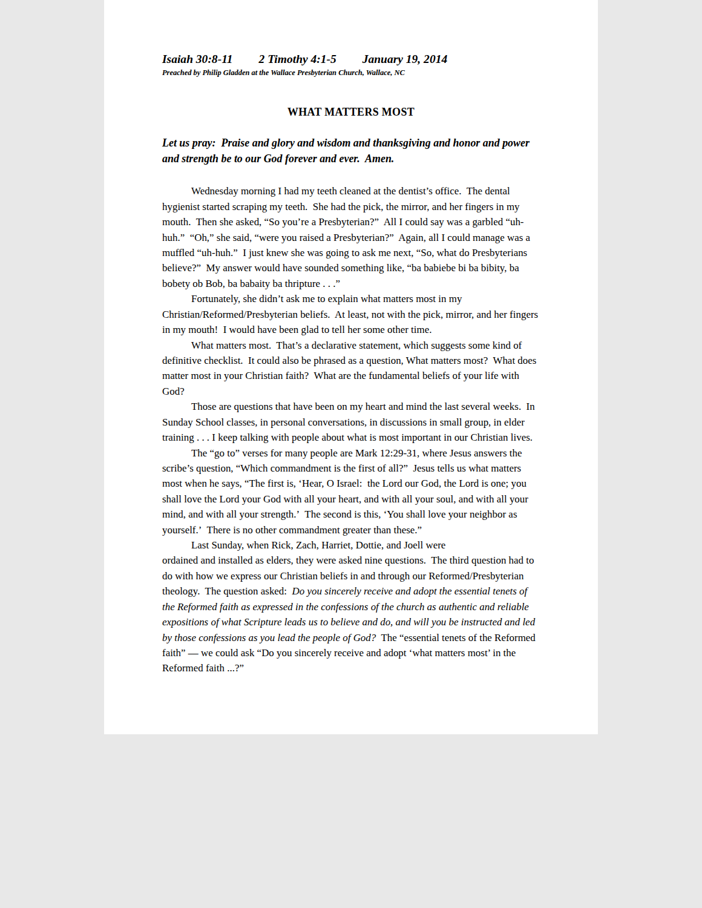Isaiah 30:8-11 2 Timothy 4:1-5 January 19, 2014
Preached by Philip Gladden at the Wallace Presbyterian Church, Wallace, NC
WHAT MATTERS MOST
Let us pray: Praise and glory and wisdom and thanksgiving and honor and power and strength be to our God forever and ever. Amen.
Wednesday morning I had my teeth cleaned at the dentist’s office. The dental hygienist started scraping my teeth. She had the pick, the mirror, and her fingers in my mouth. Then she asked, “So you’re a Presbyterian?” All I could say was a garbled “uh-huh.” “Oh,” she said, “were you raised a Presbyterian?” Again, all I could manage was a muffled “uh-huh.” I just knew she was going to ask me next, “So, what do Presbyterians believe?” My answer would have sounded something like, “ba babiebe bi ba bibity, ba bobety ob Bob, ba babaity ba thripture . . .”
Fortunately, she didn’t ask me to explain what matters most in my Christian/Reformed/Presbyterian beliefs. At least, not with the pick, mirror, and her fingers in my mouth! I would have been glad to tell her some other time.
What matters most. That’s a declarative statement, which suggests some kind of definitive checklist. It could also be phrased as a question, What matters most? What does matter most in your Christian faith? What are the fundamental beliefs of your life with God?
Those are questions that have been on my heart and mind the last several weeks. In Sunday School classes, in personal conversations, in discussions in small group, in elder training . . . I keep talking with people about what is most important in our Christian lives.
The “go to” verses for many people are Mark 12:29-31, where Jesus answers the scribe’s question, “Which commandment is the first of all?” Jesus tells us what matters most when he says, “The first is, ‘Hear, O Israel: the Lord our God, the Lord is one; you shall love the Lord your God with all your heart, and with all your soul, and with all your mind, and with all your strength.’ The second is this, ‘You shall love your neighbor as yourself.’ There is no other commandment greater than these.”
Last Sunday, when Rick, Zach, Harriet, Dottie, and Joell were
ordained and installed as elders, they were asked nine questions. The third question had to do with how we express our Christian beliefs in and through our Reformed/Presbyterian theology. The question asked: Do you sincerely receive and adopt the essential tenets of the Reformed faith as expressed in the confessions of the church as authentic and reliable expositions of what Scripture leads us to believe and do, and will you be instructed and led by those confessions as you lead the people of God? The “essential tenets of the Reformed faith” — we could ask “Do you sincerely receive and adopt ‘what matters most’ in the Reformed faith ...?”